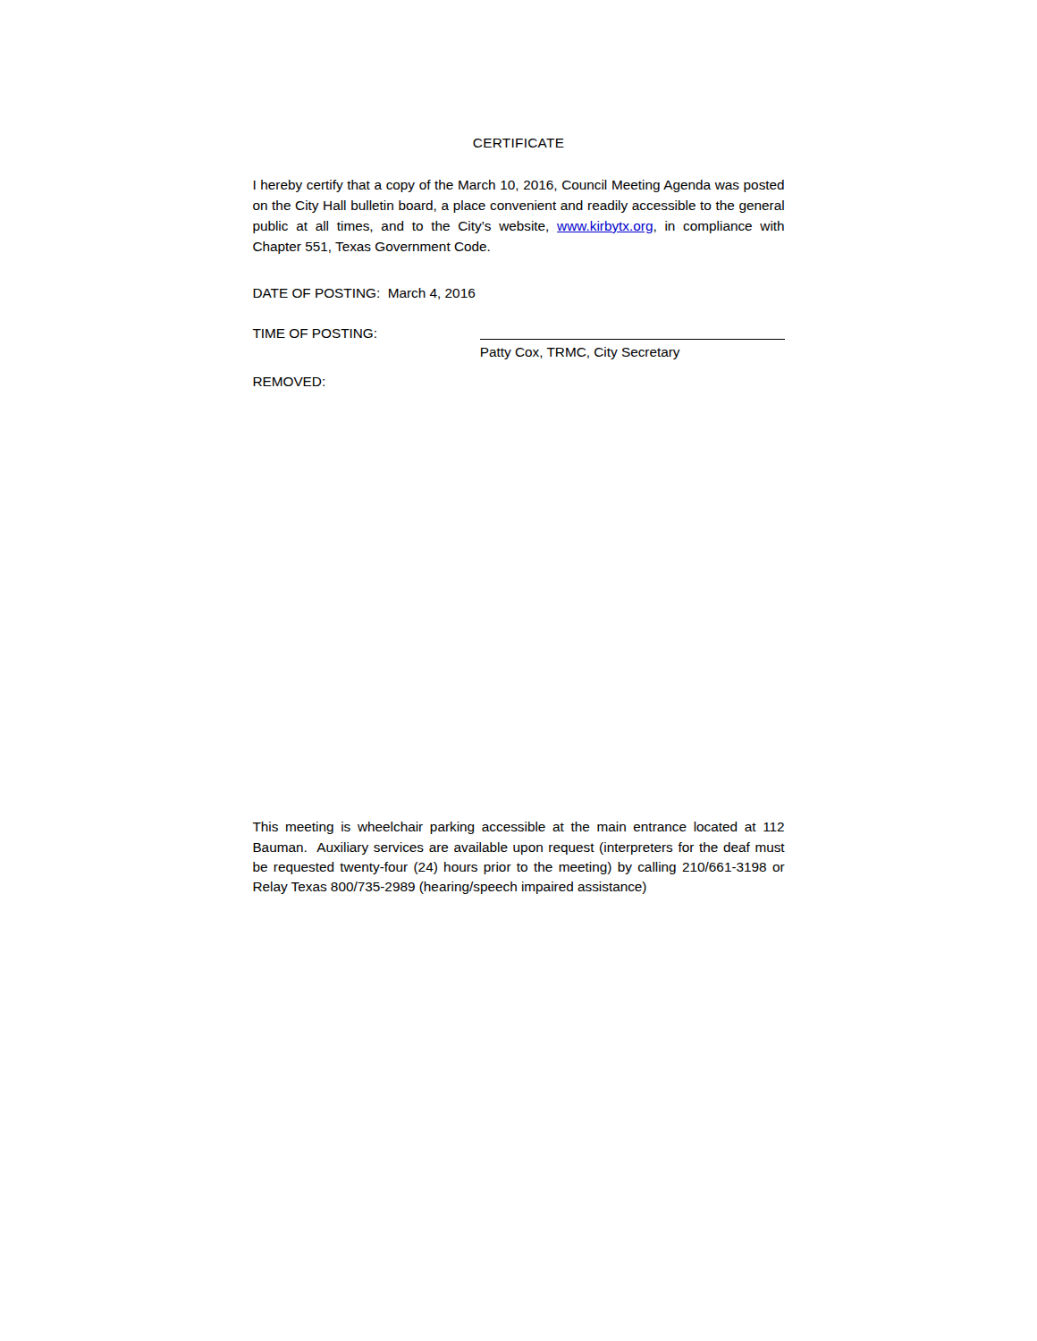CERTIFICATE
I hereby certify that a copy of the March 10, 2016, Council Meeting Agenda was posted on the City Hall bulletin board, a place convenient and readily accessible to the general public at all times, and to the City’s website, www.kirbytx.org, in compliance with Chapter 551, Texas Government Code.
DATE OF POSTING: March 4, 2016
TIME OF POSTING:
Patty Cox, TRMC, City Secretary
REMOVED:
This meeting is wheelchair parking accessible at the main entrance located at 112 Bauman. Auxiliary services are available upon request (interpreters for the deaf must be requested twenty-four (24) hours prior to the meeting) by calling 210/661-3198 or Relay Texas 800/735-2989 (hearing/speech impaired assistance)